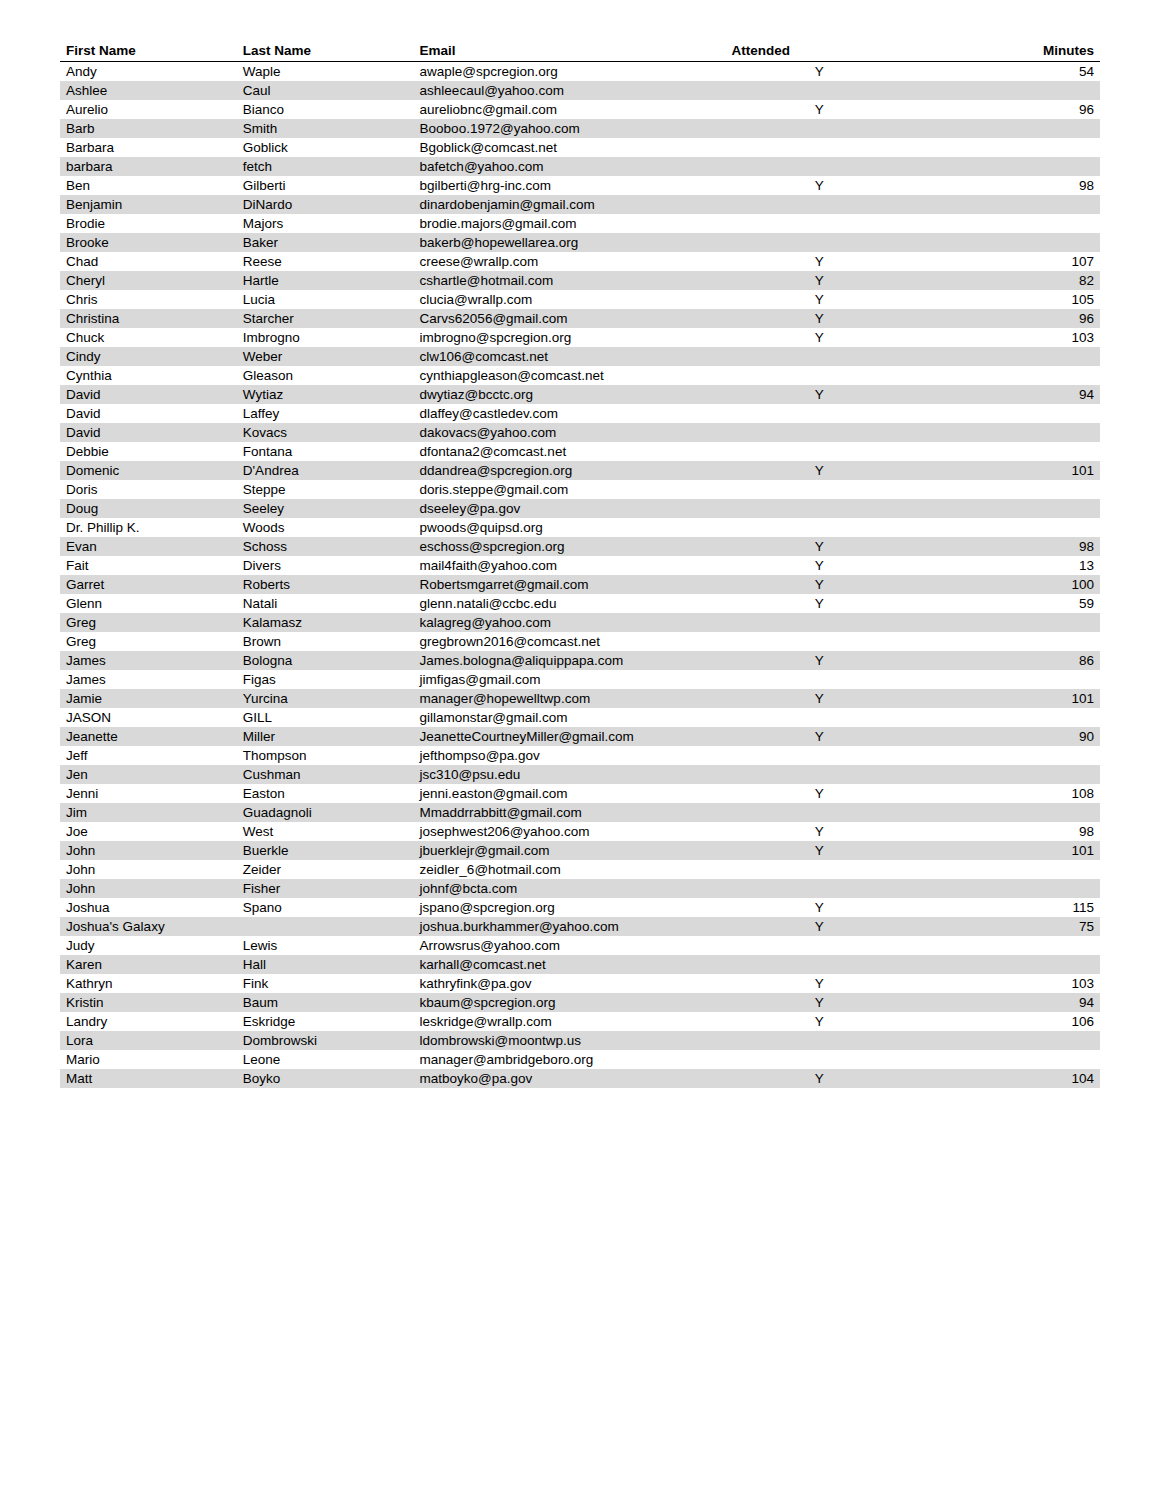| First Name | Last Name | Email | Attended | Minutes |
| --- | --- | --- | --- | --- |
| Andy | Waple | awaple@spcregion.org | Y | 54 |
| Ashlee | Caul | ashleecaul@yahoo.com | | |
| Aurelio | Bianco | aureliobnc@gmail.com | Y | 96 |
| Barb | Smith | Booboo.1972@yahoo.com | | |
| Barbara | Goblick | Bgoblick@comcast.net | | |
| barbara | fetch | bafetch@yahoo.com | | |
| Ben | Gilberti | bgilberti@hrg-inc.com | Y | 98 |
| Benjamin | DiNardo | dinardobenjamin@gmail.com | | |
| Brodie | Majors | brodie.majors@gmail.com | | |
| Brooke | Baker | bakerb@hopewellarea.org | | |
| Chad | Reese | creese@wrallp.com | Y | 107 |
| Cheryl | Hartle | cshartle@hotmail.com | Y | 82 |
| Chris | Lucia | clucia@wrallp.com | Y | 105 |
| Christina | Starcher | Carvs62056@gmail.com | Y | 96 |
| Chuck | Imbrogno | imbrogno@spcregion.org | Y | 103 |
| Cindy | Weber | clw106@comcast.net | | |
| Cynthia | Gleason | cynthiapgleason@comcast.net | | |
| David | Wytiaz | dwytiaz@bcctc.org | Y | 94 |
| David | Laffey | dlaffey@castledev.com | | |
| David | Kovacs | dakovacs@yahoo.com | | |
| Debbie | Fontana | dfontana2@comcast.net | | |
| Domenic | D'Andrea | ddandrea@spcregion.org | Y | 101 |
| Doris | Steppe | doris.steppe@gmail.com | | |
| Doug | Seeley | dseeley@pa.gov | | |
| Dr. Phillip K. | Woods | pwoods@quipsd.org | | |
| Evan | Schoss | eschoss@spcregion.org | Y | 98 |
| Fait | Divers | mail4faith@yahoo.com | Y | 13 |
| Garret | Roberts | Robertsmgarret@gmail.com | Y | 100 |
| Glenn | Natali | glenn.natali@ccbc.edu | Y | 59 |
| Greg | Kalamasz | kalagreg@yahoo.com | | |
| Greg | Brown | gregbrown2016@comcast.net | | |
| James | Bologna | James.bologna@aliquippapa.com | Y | 86 |
| James | Figas | jimfigas@gmail.com | | |
| Jamie | Yurcina | manager@hopewelltwp.com | Y | 101 |
| JASON | GILL | gillamonstar@gmail.com | | |
| Jeanette | Miller | JeanetteCourtneyMiller@gmail.com | Y | 90 |
| Jeff | Thompson | jefthompso@pa.gov | | |
| Jen | Cushman | jsc310@psu.edu | | |
| Jenni | Easton | jenni.easton@gmail.com | Y | 108 |
| Jim | Guadagnoli | Mmaddrrabbitt@gmail.com | | |
| Joe | West | josephwest206@yahoo.com | Y | 98 |
| John | Buerkle | jbuerklejr@gmail.com | Y | 101 |
| John | Zeider | zeidler_6@hotmail.com | | |
| John | Fisher | johnf@bcta.com | | |
| Joshua | Spano | jspano@spcregion.org | Y | 115 |
| Joshua's Galaxy | | joshua.burkhammer@yahoo.com | Y | 75 |
| Judy | Lewis | Arrowsrus@yahoo.com | | |
| Karen | Hall | karhall@comcast.net | | |
| Kathryn | Fink | kathryfink@pa.gov | Y | 103 |
| Kristin | Baum | kbaum@spcregion.org | Y | 94 |
| Landry | Eskridge | leskridge@wrallp.com | Y | 106 |
| Lora | Dombrowski | ldombrowski@moontwp.us | | |
| Mario | Leone | manager@ambridgeboro.org | | |
| Matt | Boyko | matboyko@pa.gov | Y | 104 |